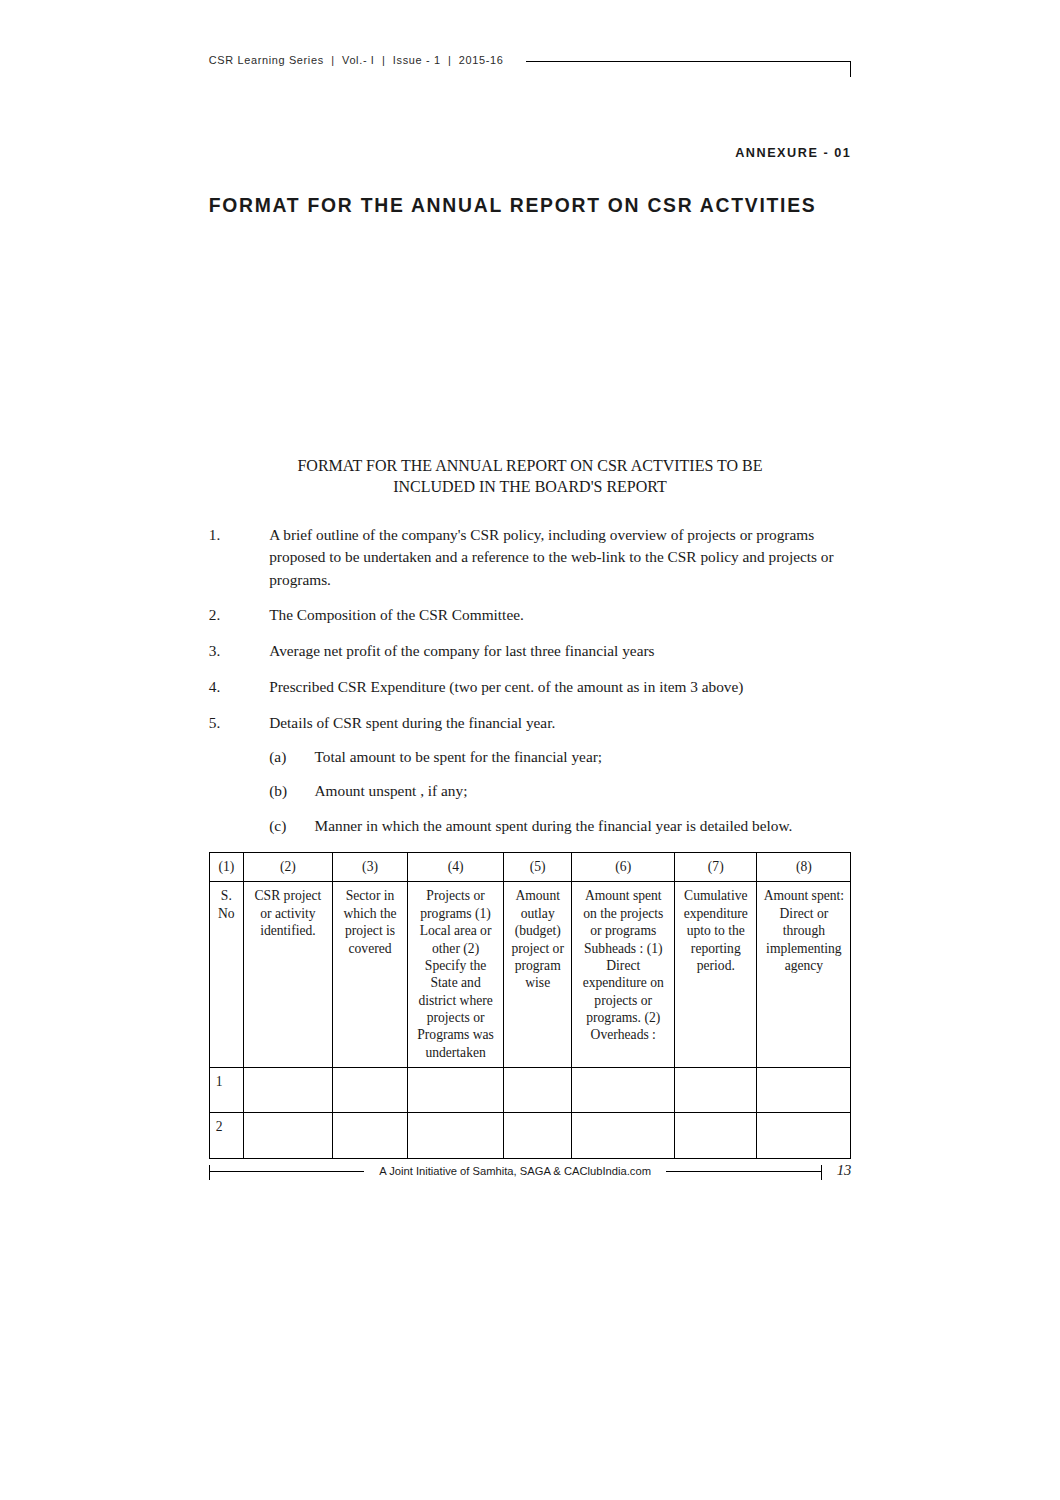CSR Learning Series | Vol.- I | Issue - 1 | 2015-16
ANNEXURE - 01
Format for the Annual Report on CSR Actvities
FORMAT FOR THE ANNUAL REPORT ON CSR ACTVITIES TO BE
INCLUDED IN THE BOARD'S REPORT
A brief outline of the company's CSR policy, including overview of projects or programs proposed to be undertaken and a reference to the web-link to the CSR policy and projects or programs.
The Composition of the CSR Committee.
Average net profit of the company for last three financial years
Prescribed CSR Expenditure (two per cent. of the amount as in item 3 above)
Details of CSR spent during the financial year.
Total amount to be spent for the financial year;
Amount unspent , if any;
Manner in which the amount spent during the financial year is detailed below.
| (1) | (2) | (3) | (4) | (5) | (6) | (7) | (8) |
| --- | --- | --- | --- | --- | --- | --- | --- |
| S. No | CSR project or activity identified. | Sector in which the project is covered | Projects or programs (1) Local area or other (2) Specify the State and district where projects or Programs was undertaken | Amount outlay (budget) project or program wise | Amount spent on the projects or programs Subheads : (1) Direct expenditure on projects or programs. (2) Overheads : | Cumulative expenditure upto to the reporting period. | Amount spent: Direct or through implementing agency |
| 1 | | | | | | | |
| 2 | | | | | | | |
A Joint Initiative of Samhita, SAGA & CAClubIndia.com 13